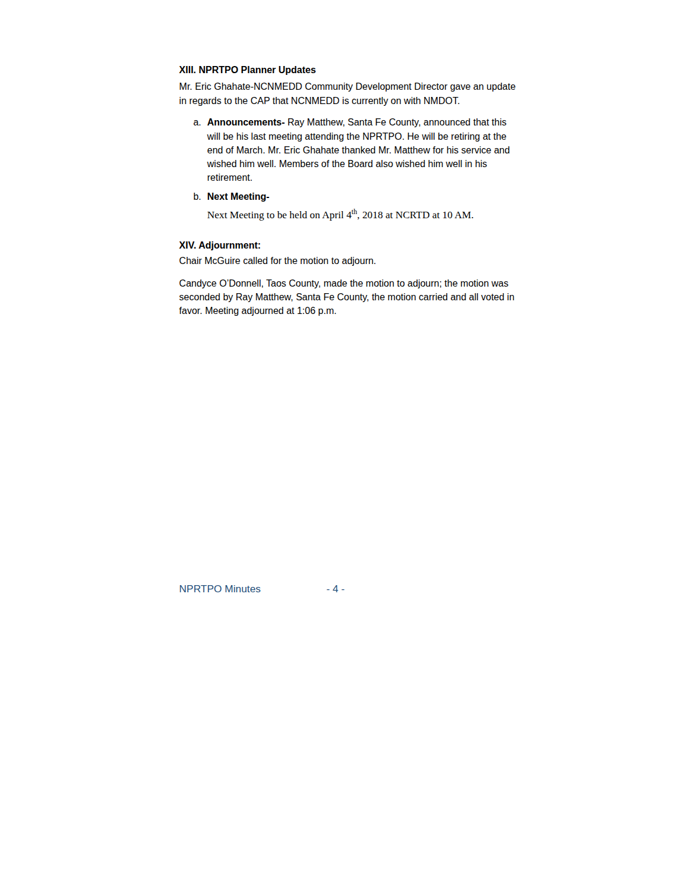XIII. NPRTPO Planner Updates
Mr. Eric Ghahate-NCNMEDD Community Development Director gave an update in regards to the CAP that NCNMEDD is currently on with NMDOT.
Announcements- Ray Matthew, Santa Fe County, announced that this will be his last meeting attending the NPRTPO. He will be retiring at the end of March. Mr. Eric Ghahate thanked Mr. Matthew for his service and wished him well. Members of the Board also wished him well in his retirement.
Next Meeting-
Next Meeting to be held on April 4th, 2018 at NCRTD at 10 AM.
XIV. Adjournment:
Chair McGuire called for the motion to adjourn.
Candyce O’Donnell, Taos County, made the motion to adjourn; the motion was seconded by Ray Matthew, Santa Fe County, the motion carried and all voted in favor. Meeting adjourned at 1:06 p.m.
NPRTPO Minutes - 4 -